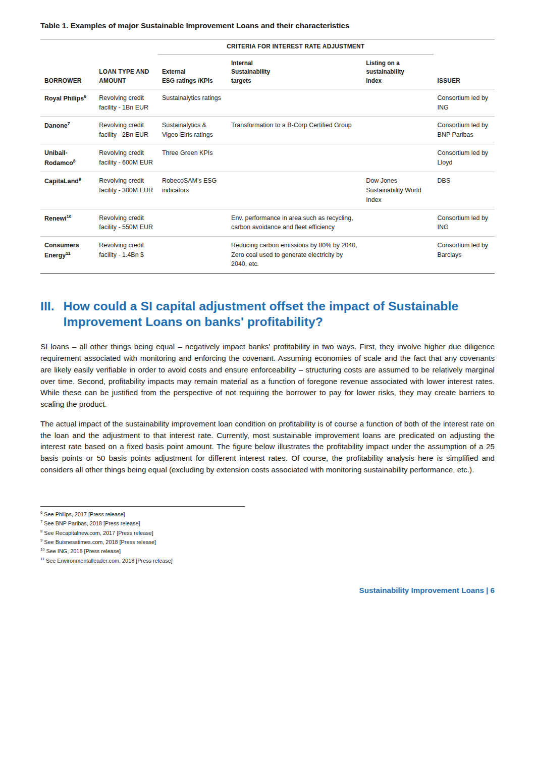Table 1. Examples of major Sustainable Improvement Loans and their characteristics
| Borrower | Loan type and amount | Criteria for interest rate adjustment | Issuer |
| --- | --- | --- | --- |
| External ESG ratings /KPIs | Internal Sustainability targets | Listing on a sustainability index |
| Royal Philips 6 | Revolving credit facility - 1Bn EUR | Sustainalytics ratings | | | Consortium led by ING |
| Danone 7 | Revolving credit facility - 2Bn EUR | Sustainalytics & Vigeo-Eiris ratings | Transformation to a B-Corp Certified Group | | Consortium led by BNP Paribas |
| Unibail-Rodamco 8 | Revolving credit facility - 600M EUR | Three Green KPIs | | | Consortium led by Lloyd |
| CapitaLand 9 | Revolving credit facility - 300M EUR | RobecoSAM's ESG indicators | | Dow Jones Sustainability World Index | DBS |
| Renewi 10 | Revolving credit facility - 550M EUR | | Env. performance in area such as recycling, carbon avoidance and fleet efficiency | | Consortium led by ING |
| Consumers Energy 11 | Revolving credit facility - 1.4Bn $ | | Reducing carbon emissions by 80% by 2040, Zero coal used to generate electricity by 2040, etc. | | Consortium led by Barclays |
III. How could a SI capital adjustment offset the impact of Sustainable Improvement Loans on banks' profitability?
SI loans – all other things being equal – negatively impact banks' profitability in two ways. First, they involve higher due diligence requirement associated with monitoring and enforcing the covenant. Assuming economies of scale and the fact that any covenants are likely easily verifiable in order to avoid costs and ensure enforceability – structuring costs are assumed to be relatively marginal over time. Second, profitability impacts may remain material as a function of foregone revenue associated with lower interest rates. While these can be justified from the perspective of not requiring the borrower to pay for lower risks, they may create barriers to scaling the product.
The actual impact of the sustainability improvement loan condition on profitability is of course a function of both of the interest rate on the loan and the adjustment to that interest rate. Currently, most sustainable improvement loans are predicated on adjusting the interest rate based on a fixed basis point amount. The figure below illustrates the profitability impact under the assumption of a 25 basis points or 50 basis points adjustment for different interest rates. Of course, the profitability analysis here is simplified and considers all other things being equal (excluding by extension costs associated with monitoring sustainability performance, etc.).
6 See Philips, 2017 [Press release]
7 See BNP Paribas, 2018 [Press release]
8 See Recapitalnew.com, 2017 [Press release]
9 See Buisnesstimes.com, 2018 [Press release]
10 See ING, 2018 [Press release]
11 See Environmentalleader.com, 2018 [Press release]
Sustainability Improvement Loans | 6